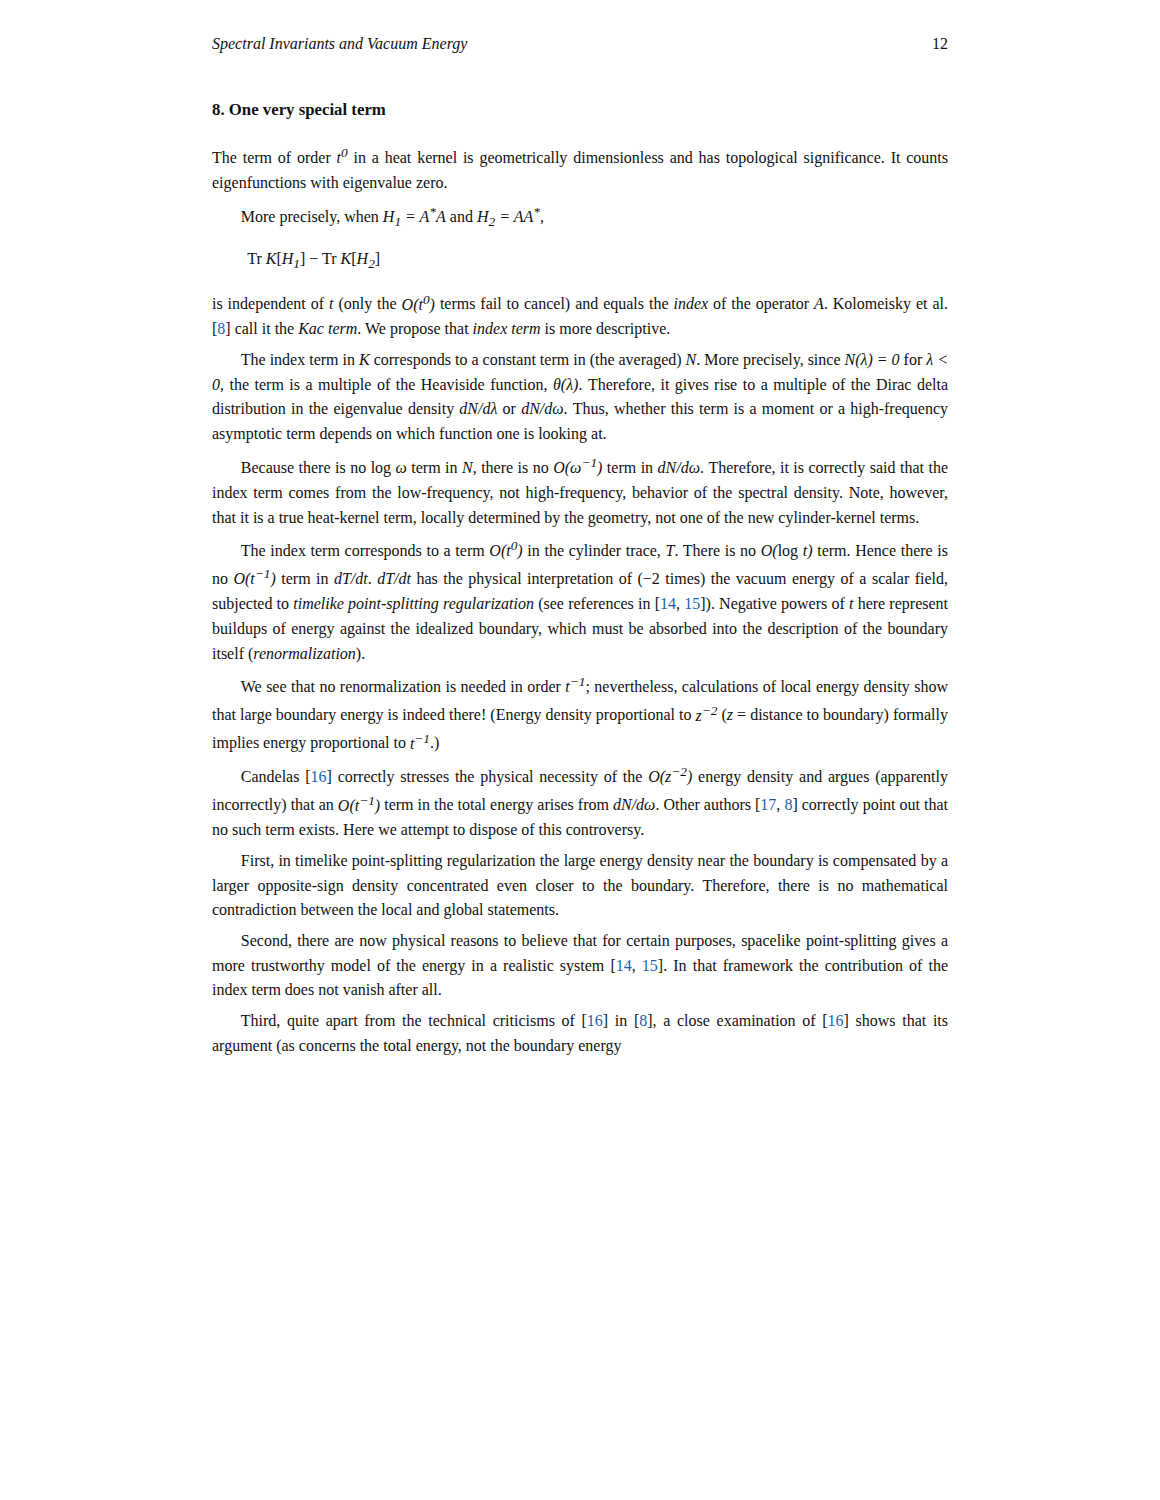Spectral Invariants and Vacuum Energy 12
8. One very special term
The term of order t0 in a heat kernel is geometrically dimensionless and has topological significance. It counts eigenfunctions with eigenvalue zero.
More precisely, when H1 = A*A and H2 = AA*,
Tr K[H1] − Tr K[H2]
is independent of t (only the O(t0) terms fail to cancel) and equals the index of the operator A. Kolomeisky et al. [8] call it the Kac term. We propose that index term is more descriptive.
The index term in K corresponds to a constant term in (the averaged) N. More precisely, since N(λ) = 0 for λ < 0, the term is a multiple of the Heaviside function, θ(λ). Therefore, it gives rise to a multiple of the Dirac delta distribution in the eigenvalue density dN/dλ or dN/dω. Thus, whether this term is a moment or a high-frequency asymptotic term depends on which function one is looking at.
Because there is no log ω term in N, there is no O(ω−1) term in dN/dω. Therefore, it is correctly said that the index term comes from the low-frequency, not high-frequency, behavior of the spectral density. Note, however, that it is a true heat-kernel term, locally determined by the geometry, not one of the new cylinder-kernel terms.
The index term corresponds to a term O(t0) in the cylinder trace, T. There is no O(log t) term. Hence there is no O(t−1) term in dT/dt. dT/dt has the physical interpretation of (−2 times) the vacuum energy of a scalar field, subjected to timelike point-splitting regularization (see references in [14, 15]). Negative powers of t here represent buildups of energy against the idealized boundary, which must be absorbed into the description of the boundary itself (renormalization).
We see that no renormalization is needed in order t−1; nevertheless, calculations of local energy density show that large boundary energy is indeed there! (Energy density proportional to z−2 (z = distance to boundary) formally implies energy proportional to t−1.)
Candelas [16] correctly stresses the physical necessity of the O(z−2) energy density and argues (apparently incorrectly) that an O(t−1) term in the total energy arises from dN/dω. Other authors [17, 8] correctly point out that no such term exists. Here we attempt to dispose of this controversy.
First, in timelike point-splitting regularization the large energy density near the boundary is compensated by a larger opposite-sign density concentrated even closer to the boundary. Therefore, there is no mathematical contradiction between the local and global statements.
Second, there are now physical reasons to believe that for certain purposes, spacelike point-splitting gives a more trustworthy model of the energy in a realistic system [14, 15]. In that framework the contribution of the index term does not vanish after all.
Third, quite apart from the technical criticisms of [16] in [8], a close examination of [16] shows that its argument (as concerns the total energy, not the boundary energy